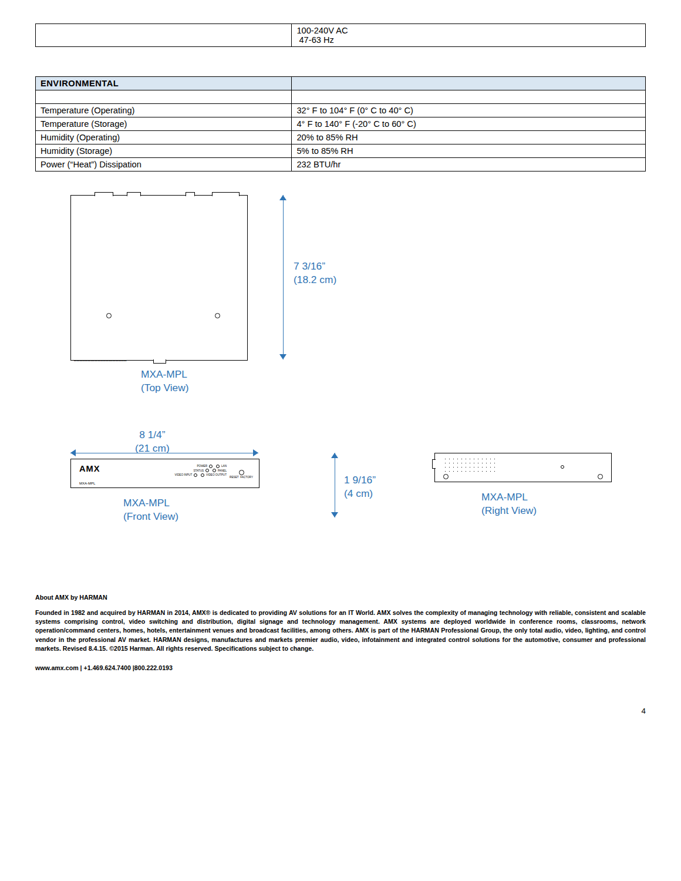| | 100-240V AC 47-63 Hz |
| ENVIRONMENTAL | |
| Temperature (Operating) | 32° F to 104° F (0° C to 40° C) |
| Temperature (Storage) | 4° F to 140° F (-20° C to 60° C) |
| Humidity (Operating) | 20% to 85% RH |
| Humidity (Storage) | 5% to 85% RH |
| Power (“Heat”) Dissipation | 232 BTU/hr |
••••••••••••••••••••••••••••••••••••••
7 3/16”
(18.2 cm)
MXA-MPL
(Top View)
8 1/4”
(21 cm)
AMX
MXA-MPL
POWER LAN
STATUS PANEL
VIDEO INPUT VIDEO OUTPUT
RESET FACTORY
MXA-MPL
(Front View)
1 9/16”
(4 cm)
MXA-MPL
(Right View)
About AMX by HARMAN
Founded in 1982 and acquired by HARMAN in 2014, AMX® is dedicated to providing AV solutions for an IT World. AMX solves the complexity of managing technology with reliable, consistent and scalable systems comprising control, video switching and distribution, digital signage and technology management. AMX systems are deployed worldwide in conference rooms, classrooms, network operation/command centers, homes, hotels, entertainment venues and broadcast facilities, among others. AMX is part of the HARMAN Professional Group, the only total audio, video, lighting, and control vendor in the professional AV market. HARMAN designs, manufactures and markets premier audio, video, infotainment and integrated control solutions for the automotive, consumer and professional markets. Revised 8.4.15. ©2015 Harman. All rights reserved. Specifications subject to change.
www.amx.com | +1.469.624.7400 |800.222.0193
4